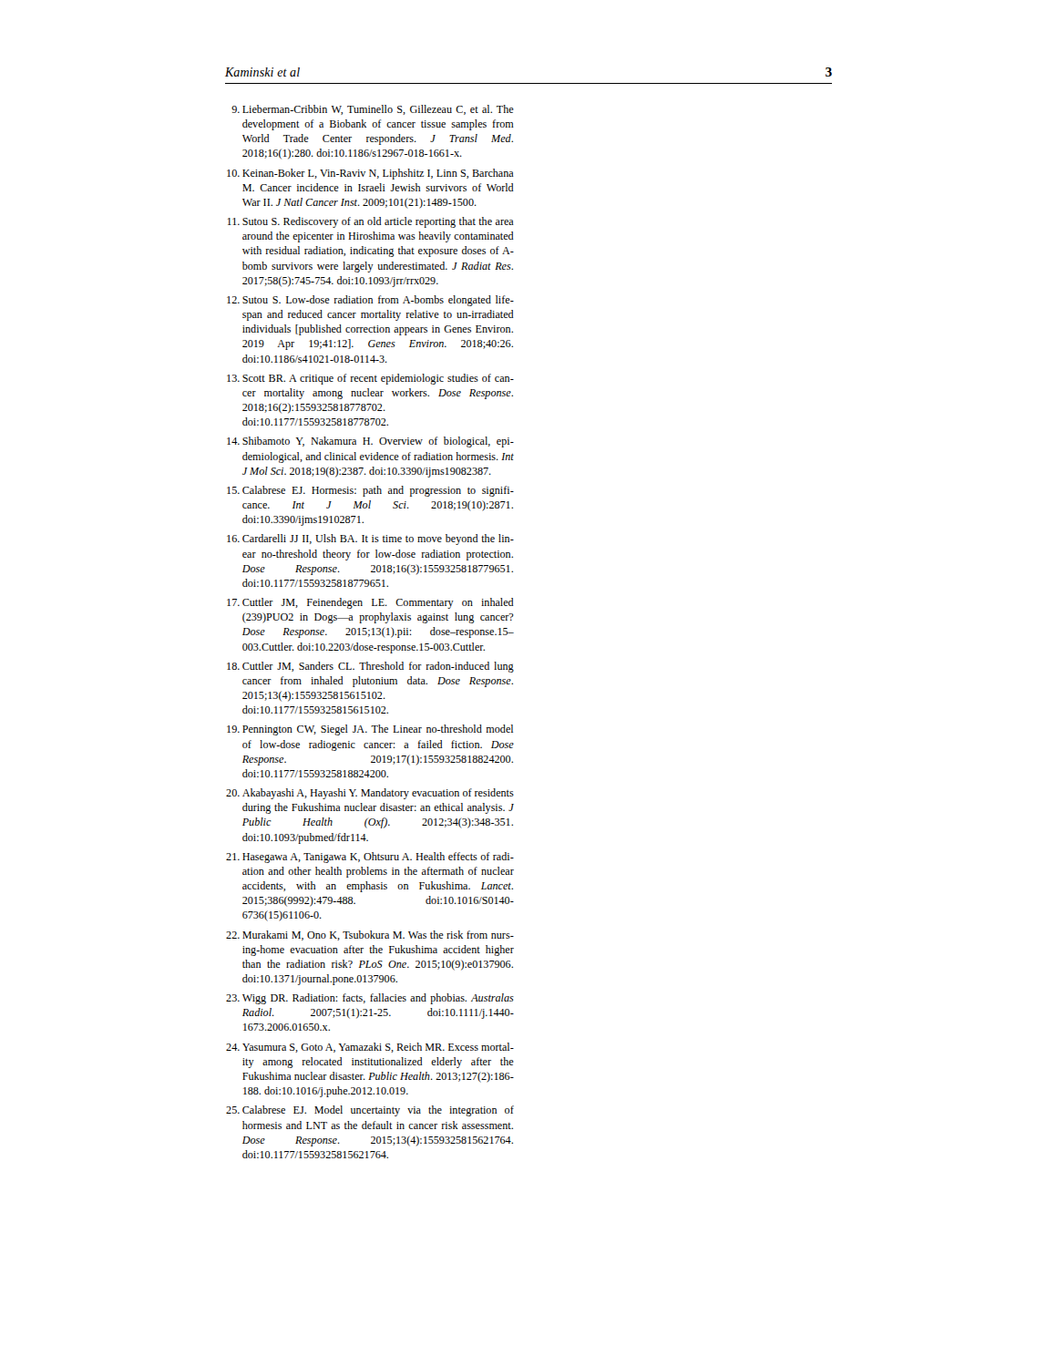Kaminski et al 3
Lieberman-Cribbin W, Tuminello S, Gillezeau C, et al. The development of a Biobank of cancer tissue samples from World Trade Center responders. J Transl Med. 2018;16(1):280. doi:10.1186/s12967-018-1661-x.
Keinan-Boker L, Vin-Raviv N, Liphshitz I, Linn S, Barchana M. Cancer incidence in Israeli Jewish survivors of World War II. J Natl Cancer Inst. 2009;101(21):1489-1500.
Sutou S. Rediscovery of an old article reporting that the area around the epicenter in Hiroshima was heavily contaminated with residual radiation, indicating that exposure doses of A-bomb survivors were largely underestimated. J Radiat Res. 2017;58(5):745-754. doi:10.1093/jrr/rrx029.
Sutou S. Low-dose radiation from A-bombs elongated lifespan and reduced cancer mortality relative to un-irradiated individuals [published correction appears in Genes Environ. 2019 Apr 19;41:12]. Genes Environ. 2018;40:26. doi:10.1186/s41021-018-0114-3.
Scott BR. A critique of recent epidemiologic studies of cancer mortality among nuclear workers. Dose Response. 2018;16(2):1559325818778702. doi:10.1177/1559325818778702.
Shibamoto Y, Nakamura H. Overview of biological, epidemiological, and clinical evidence of radiation hormesis. Int J Mol Sci. 2018;19(8):2387. doi:10.3390/ijms19082387.
Calabrese EJ. Hormesis: path and progression to significance. Int J Mol Sci. 2018;19(10):2871. doi:10.3390/ijms19102871.
Cardarelli JJ II, Ulsh BA. It is time to move beyond the linear no-threshold theory for low-dose radiation protection. Dose Response. 2018;16(3):1559325818779651. doi:10.1177/1559325818779651.
Cuttler JM, Feinendegen LE. Commentary on inhaled (239)PUO2 in Dogs—a prophylaxis against lung cancer? Dose Response. 2015;13(1).pii: dose–response.15–003.Cuttler. doi:10.2203/dose-response.15-003.Cuttler.
Cuttler JM, Sanders CL. Threshold for radon-induced lung cancer from inhaled plutonium data. Dose Response. 2015;13(4):1559325815615102. doi:10.1177/1559325815615102.
Pennington CW, Siegel JA. The Linear no-threshold model of low-dose radiogenic cancer: a failed fiction. Dose Response. 2019;17(1):1559325818824200. doi:10.1177/1559325818824200.
Akabayashi A, Hayashi Y. Mandatory evacuation of residents during the Fukushima nuclear disaster: an ethical analysis. J Public Health (Oxf). 2012;34(3):348-351. doi:10.1093/pubmed/fdr114.
Hasegawa A, Tanigawa K, Ohtsuru A. Health effects of radiation and other health problems in the aftermath of nuclear accidents, with an emphasis on Fukushima. Lancet. 2015;386(9992):479-488. doi:10.1016/S0140-6736(15)61106-0.
Murakami M, Ono K, Tsubokura M. Was the risk from nursing-home evacuation after the Fukushima accident higher than the radiation risk? PLoS One. 2015;10(9):e0137906. doi:10.1371/journal.pone.0137906.
Wigg DR. Radiation: facts, fallacies and phobias. Australas Radiol. 2007;51(1):21-25. doi:10.1111/j.1440-1673.2006.01650.x.
Yasumura S, Goto A, Yamazaki S, Reich MR. Excess mortality among relocated institutionalized elderly after the Fukushima nuclear disaster. Public Health. 2013;127(2):186-188. doi:10.1016/j.puhe.2012.10.019.
Calabrese EJ. Model uncertainty via the integration of hormesis and LNT as the default in cancer risk assessment. Dose Response. 2015;13(4):1559325815621764. doi:10.1177/1559325815621764.